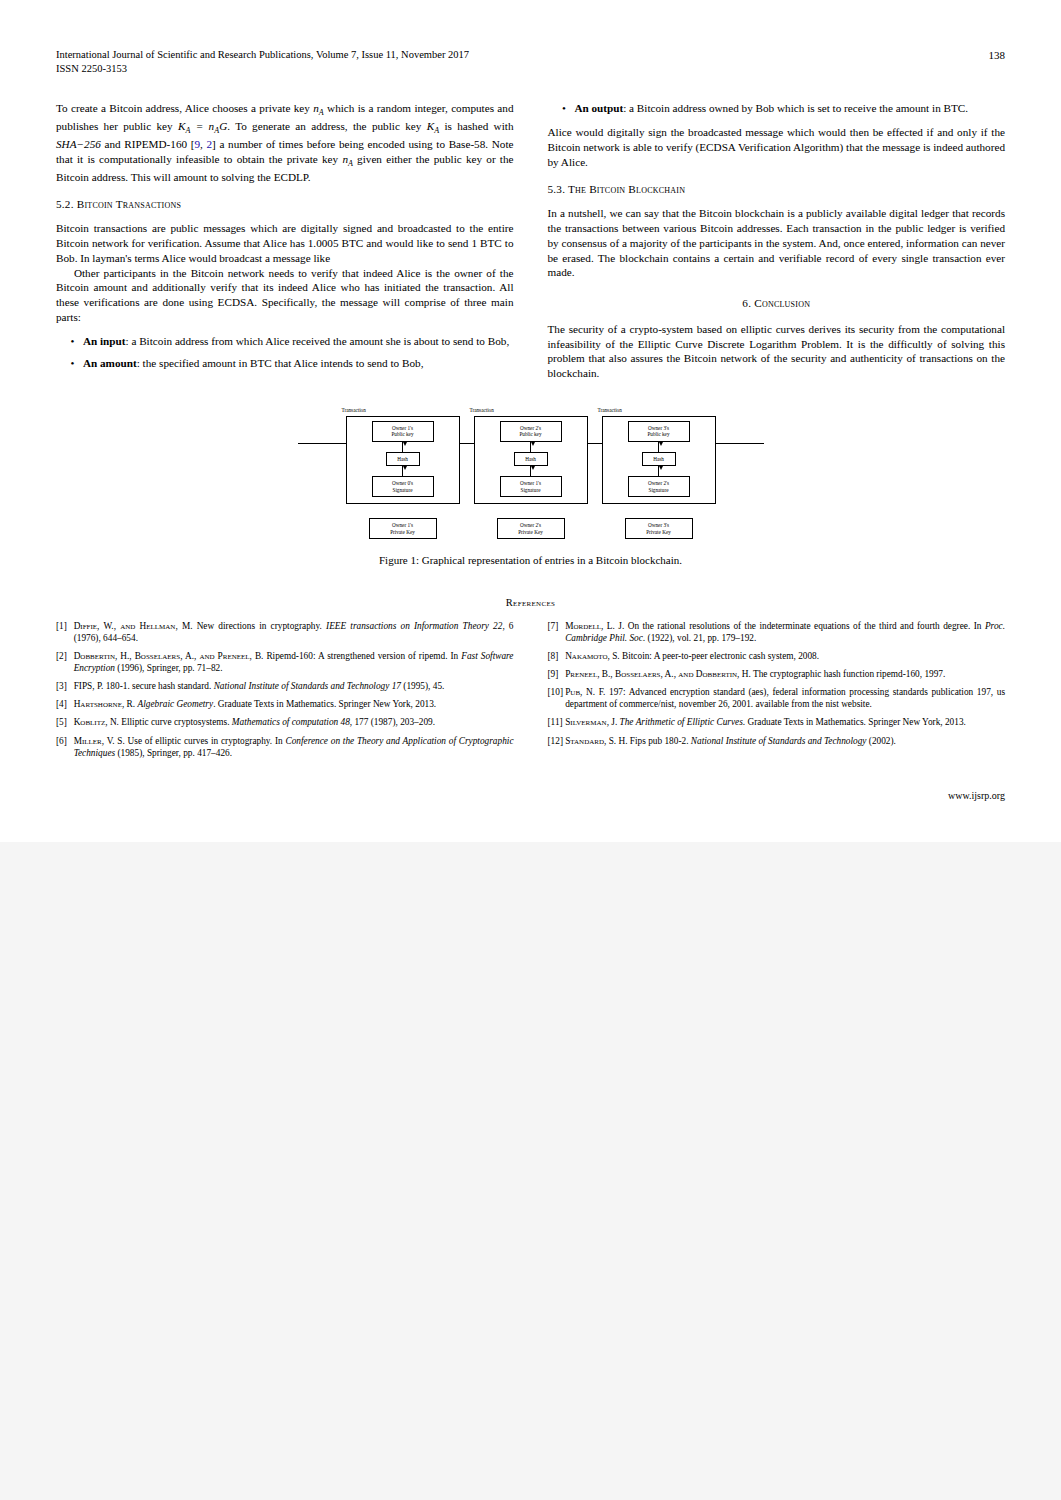International Journal of Scientific and Research Publications, Volume 7, Issue 11, November 2017
ISSN 2250-3153
138
To create a Bitcoin address, Alice chooses a private key nA which is a random integer, computes and publishes her public key KA = nAG. To generate an address, the public key KA is hashed with SHA−256 and RIPEMD-160 [9, 2] a number of times before being encoded using to Base-58. Note that it is computationally infeasible to obtain the private key nA given either the public key or the Bitcoin address. This will amount to solving the ECDLP.
5.2. Bitcoin Transactions
Bitcoin transactions are public messages which are digitally signed and broadcasted to the entire Bitcoin network for verification. Assume that Alice has 1.0005 BTC and would like to send 1 BTC to Bob. In layman's terms Alice would broadcast a message like
Other participants in the Bitcoin network needs to verify that indeed Alice is the owner of the Bitcoin amount and additionally verify that its indeed Alice who has initiated the transaction. All these verifications are done using ECDSA. Specifically, the message will comprise of three main parts:
An input: a Bitcoin address from which Alice received the amount she is about to send to Bob,
An amount: the specified amount in BTC that Alice intends to send to Bob,
An output: a Bitcoin address owned by Bob which is set to receive the amount in BTC.
Alice would digitally sign the broadcasted message which would then be effected if and only if the Bitcoin network is able to verify (ECDSA Verification Algorithm) that the message is indeed authored by Alice.
5.3. The Bitcoin Blockchain
In a nutshell, we can say that the Bitcoin blockchain is a publicly available digital ledger that records the transactions between various Bitcoin addresses. Each transaction in the public ledger is verified by consensus of a majority of the participants in the system. And, once entered, information can never be erased. The blockchain contains a certain and verifiable record of every single transaction ever made.
6. Conclusion
The security of a crypto-system based on elliptic curves derives its security from the computational infeasibility of the Elliptic Curve Discrete Logarithm Problem. It is the difficultly of solving this problem that also assures the Bitcoin network of the security and authenticity of transactions on the blockchain.
Transaction
Owner 1's
Public key
Hash
Owner 0's
Signature
Owner 1's
Private Key
Transaction
Owner 2's
Public key
Hash
Owner 1's
Signature
Owner 2's
Private Key
Transaction
Owner 3's
Public key
Hash
Owner 2's
Signature
Owner 3's
Private Key
Figure 1: Graphical representation of entries in a Bitcoin blockchain.
References
Diffie, W., and Hellman, M. New directions in cryptography. IEEE transactions on Information Theory 22, 6 (1976), 644–654.
Dobbertin, H., Bosselaers, A., and Preneel, B. Ripemd-160: A strengthened version of ripemd. In Fast Software Encryption (1996), Springer, pp. 71–82.
FIPS, P. 180-1. secure hash standard. National Institute of Standards and Technology 17 (1995), 45.
Hartshorne, R. Algebraic Geometry. Graduate Texts in Mathematics. Springer New York, 2013.
Koblitz, N. Elliptic curve cryptosystems. Mathematics of computation 48, 177 (1987), 203–209.
Miller, V. S. Use of elliptic curves in cryptography. In Conference on the Theory and Application of Cryptographic Techniques (1985), Springer, pp. 417–426.
Mordell, L. J. On the rational resolutions of the indeterminate equations of the third and fourth degree. In Proc. Cambridge Phil. Soc. (1922), vol. 21, pp. 179–192.
Nakamoto, S. Bitcoin: A peer-to-peer electronic cash system, 2008.
Preneel, B., Bosselaers, A., and Dobbertin, H. The cryptographic hash function ripemd-160, 1997.
Pub, N. F. 197: Advanced encryption standard (aes), federal information processing standards publication 197, us department of commerce/nist, november 26, 2001. available from the nist website.
Silverman, J. The Arithmetic of Elliptic Curves. Graduate Texts in Mathematics. Springer New York, 2013.
Standard, S. H. Fips pub 180-2. National Institute of Standards and Technology (2002).
www.ijsrp.org